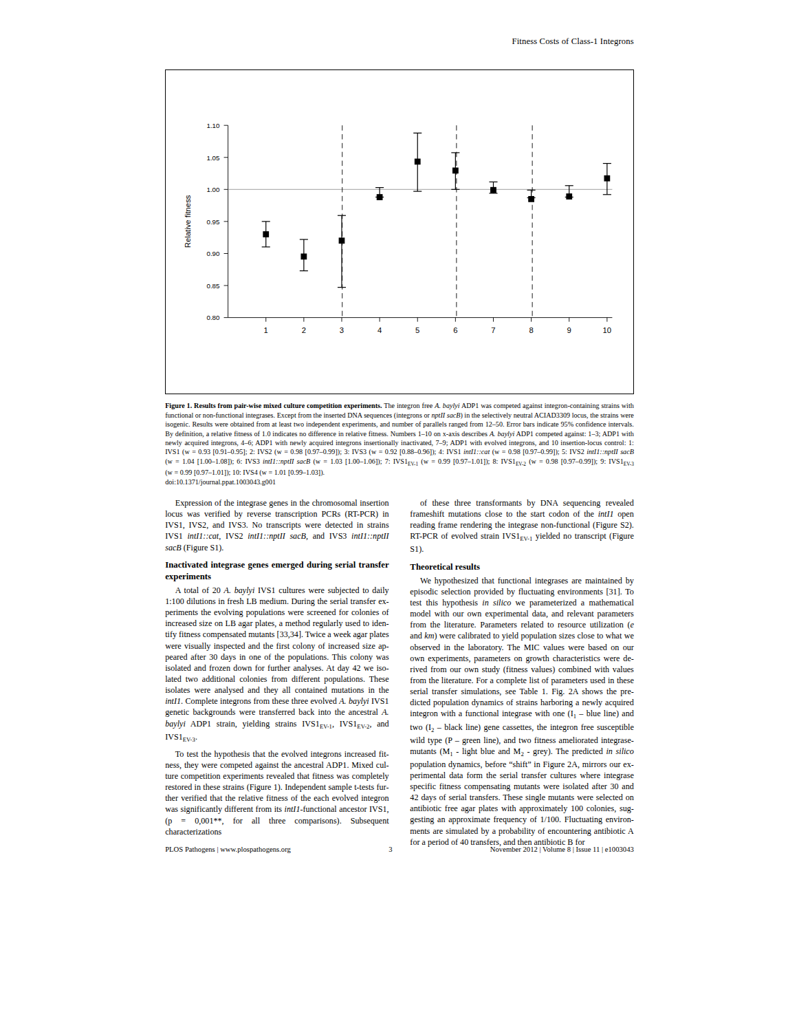Fitness Costs of Class-1 Integrons
0.80 0.85 0.90 0.95 1.00 1.05 1.10 Relative fitness 1 2 3 4 5 6 7 8 9 10
Figure 1. Results from pair-wise mixed culture competition experiments. The integron free A. baylyi ADP1 was competed against integron-containing strains with functional or non-functional integrases. Except from the inserted DNA sequences (integrons or nptII sacB) in the selectively neutral ACIAD3309 locus, the strains were isogenic. Results were obtained from at least two independent experiments, and number of parallels ranged from 12–50. Error bars indicate 95% confidence intervals. By definition, a relative fitness of 1.0 indicates no difference in relative fitness. Numbers 1–10 on x-axis describes A. baylyi ADP1 competed against: 1–3; ADP1 with newly acquired integrons, 4–6; ADP1 with newly acquired integrons insertionally inactivated, 7–9; ADP1 with evolved integrons, and 10 insertion-locus control: 1: IVS1 (w = 0.93 [0.91–0.95]; 2: IVS2 (w = 0.98 [0.97–0.99]); 3: IVS3 (w = 0.92 [0.88–0.96]); 4: IVS1 intI1::cat (w = 0.98 [0.97–0.99]); 5: IVS2 intI1::nptII sacB (w = 1.04 [1.00–1.08]); 6: IVS3 intI1::nptII sacB (w = 1.03 [1.00–1.06]); 7: IVS1EV-1 (w = 0.99 [0.97–1.01]); 8: IVS1EV-2 (w = 0.98 [0.97–0.99]); 9: IVS1EV-3 (w = 0.99 [0.97–1.01]); 10: IVS4 (w = 1.01 [0.99–1.03]).
doi:10.1371/journal.ppat.1003043.g001
Expression of the integrase genes in the chromosomal insertion locus was verified by reverse transcription PCRs (RT-PCR) in IVS1, IVS2, and IVS3. No transcripts were detected in strains IVS1 intI1::cat, IVS2 intI1::nptII sacB, and IVS3 intI1::nptII sacB (Figure S1).
Inactivated integrase genes emerged during serial transfer experiments
A total of 20 A. baylyi IVS1 cultures were subjected to daily 1:100 dilutions in fresh LB medium. During the serial transfer experiments the evolving populations were screened for colonies of increased size on LB agar plates, a method regularly used to identify fitness compensated mutants [33,34]. Twice a week agar plates were visually inspected and the first colony of increased size appeared after 30 days in one of the populations. This colony was isolated and frozen down for further analyses. At day 42 we isolated two additional colonies from different populations. These isolates were analysed and they all contained mutations in the intI1. Complete integrons from these three evolved A. baylyi IVS1 genetic backgrounds were transferred back into the ancestral A. baylyi ADP1 strain, yielding strains IVS1EV-1, IVS1EV-2, and IVS1EV-3.
To test the hypothesis that the evolved integrons increased fitness, they were competed against the ancestral ADP1. Mixed culture competition experiments revealed that fitness was completely restored in these strains (Figure 1). Independent sample t-tests further verified that the relative fitness of the each evolved integron was significantly different from its intI1-functional ancestor IVS1, (p = 0,001**, for all three comparisons). Subsequent characterizations
of these three transformants by DNA sequencing revealed frameshift mutations close to the start codon of the intI1 open reading frame rendering the integrase non-functional (Figure S2). RT-PCR of evolved strain IVS1EV-1 yielded no transcript (Figure S1).
Theoretical results
We hypothesized that functional integrases are maintained by episodic selection provided by fluctuating environments [31]. To test this hypothesis in silico we parameterized a mathematical model with our own experimental data, and relevant parameters from the literature. Parameters related to resource utilization (e and km) were calibrated to yield population sizes close to what we observed in the laboratory. The MIC values were based on our own experiments, parameters on growth characteristics were derived from our own study (fitness values) combined with values from the literature. For a complete list of parameters used in these serial transfer simulations, see Table 1. Fig. 2A shows the predicted population dynamics of strains harboring a newly acquired integron with a functional integrase with one (I1 – blue line) and two (I2 – black line) gene cassettes, the integron free susceptible wild type (P – green line), and two fitness ameliorated integrase- mutants (M1 - light blue and M2 - grey). The predicted in silico population dynamics, before “shift” in Figure 2A, mirrors our experimental data form the serial transfer cultures where integrase specific fitness compensating mutants were isolated after 30 and 42 days of serial transfers. These single mutants were selected on antibiotic free agar plates with approximately 100 colonies, suggesting an approximate frequency of 1/100. Fluctuating environments are simulated by a probability of encountering antibiotic A for a period of 40 transfers, and then antibiotic B for
PLOS Pathogens | www.plospathogens.org
3
November 2012 | Volume 8 | Issue 11 | e1003043